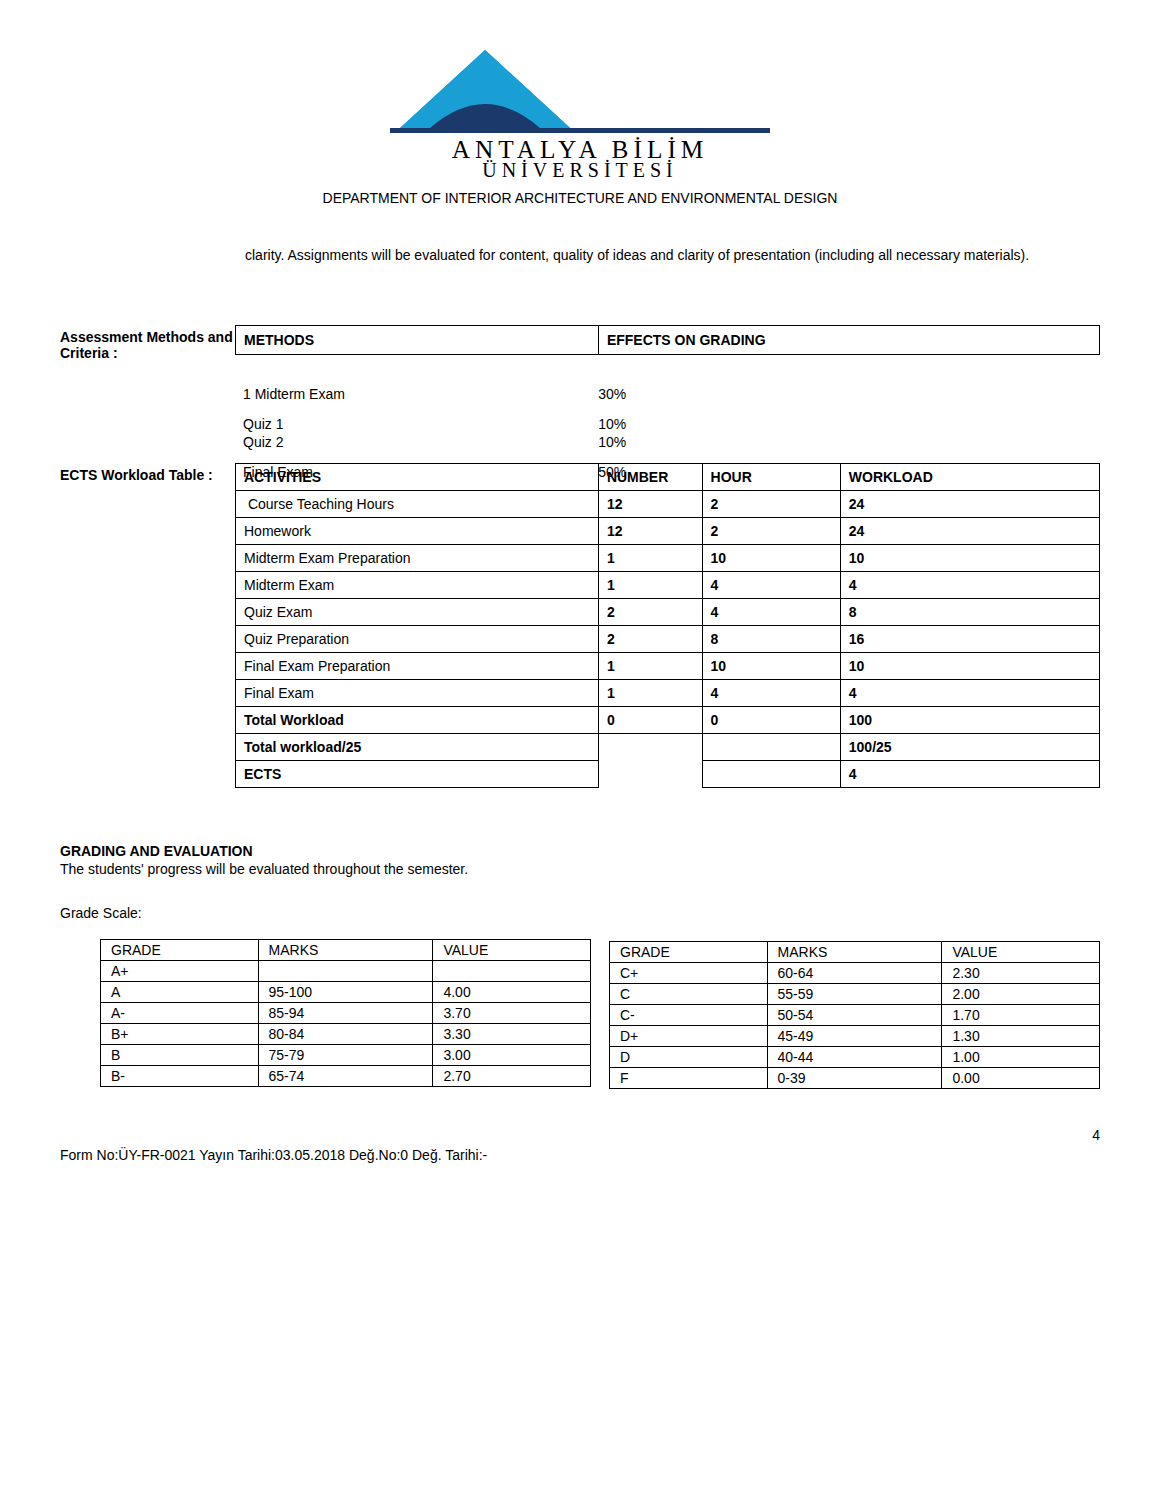ANTALYA BİLİM
ÜNİVERSİTESİ
DEPARTMENT OF INTERIOR ARCHITECTURE AND ENVIRONMENTAL DESIGN
clarity. Assignments will be evaluated for content, quality of ideas and clarity of presentation (including all necessary materials).
Assessment Methods and Criteria :
| METHODS | EFFECTS ON GRADING |
| 1 Midterm Exam | 30% |
| Quiz 1 | 10% |
| Quiz 2 | 10% |
| Final Exam | 50% |
ECTS Workload Table :
| ACTIVITIES | NUMBER | HOUR | WORKLOAD |
| --- | --- | --- | --- |
| Course Teaching Hours | 12 | 2 | 24 |
| Homework | 12 | 2 | 24 |
| Midterm Exam Preparation | 1 | 10 | 10 |
| Midterm Exam | 1 | 4 | 4 |
| Quiz Exam | 2 | 4 | 8 |
| Quiz Preparation | 2 | 8 | 16 |
| Final Exam Preparation | 1 | 10 | 10 |
| Final Exam | 1 | 4 | 4 |
| Total Workload | 0 | 0 | 100 |
| Total workload/25 | | | 100/25 |
| ECTS | | | 4 |
GRADING AND EVALUATION
The students' progress will be evaluated throughout the semester.
Grade Scale:
| GRADE | MARKS | VALUE |
| A+ | | |
| A | 95-100 | 4.00 |
| A- | 85-94 | 3.70 |
| B+ | 80-84 | 3.30 |
| B | 75-79 | 3.00 |
| B- | 65-74 | 2.70 |
| GRADE | MARKS | VALUE |
| C+ | 60-64 | 2.30 |
| C | 55-59 | 2.00 |
| C- | 50-54 | 1.70 |
| D+ | 45-49 | 1.30 |
| D | 40-44 | 1.00 |
| F | 0-39 | 0.00 |
4
Form No:ÜY-FR-0021 Yayın Tarihi:03.05.2018 Değ.No:0 Değ. Tarihi:-